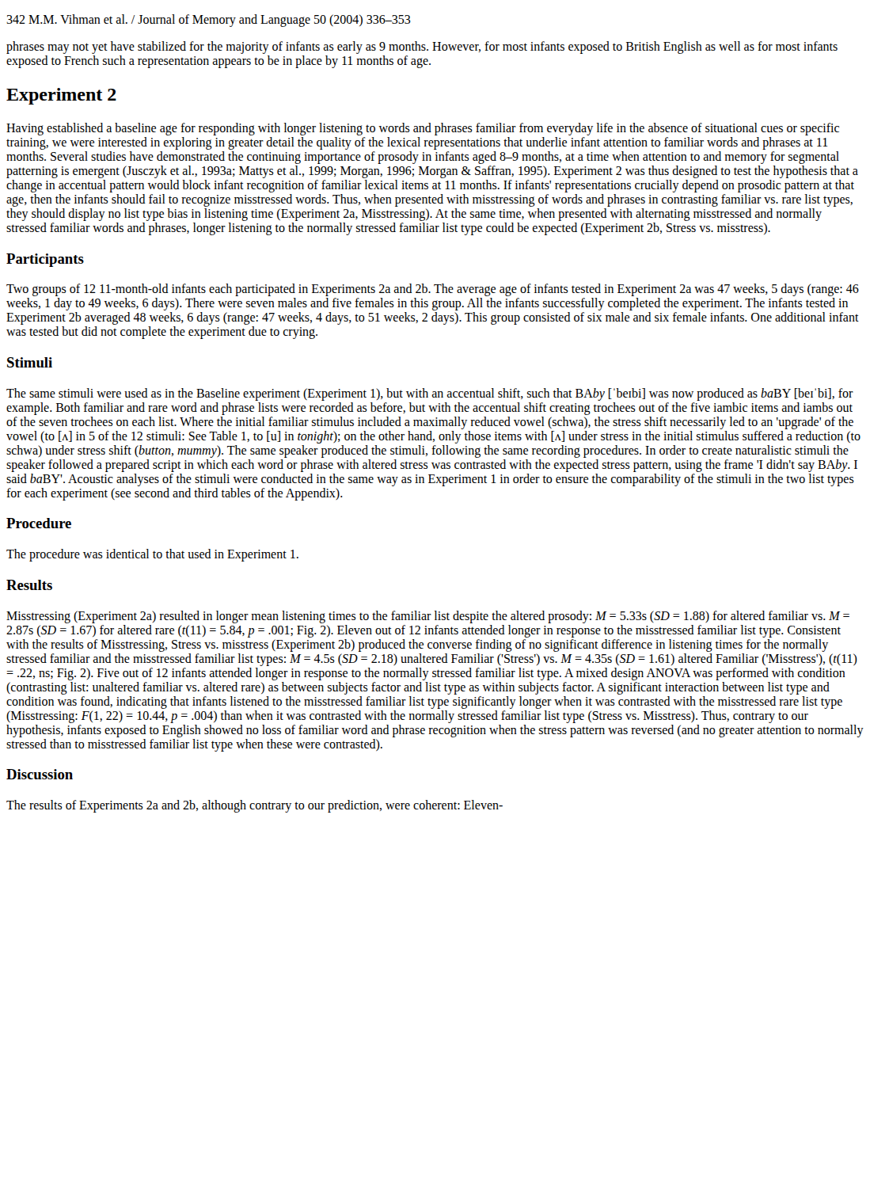342 M.M. Vihman et al. / Journal of Memory and Language 50 (2004) 336–353
phrases may not yet have stabilized for the majority of infants as early as 9 months. However, for most infants exposed to British English as well as for most infants exposed to French such a representation appears to be in place by 11 months of age.
Experiment 2
Having established a baseline age for responding with longer listening to words and phrases familiar from everyday life in the absence of situational cues or specific training, we were interested in exploring in greater detail the quality of the lexical representations that underlie infant attention to familiar words and phrases at 11 months. Several studies have demonstrated the continuing importance of prosody in infants aged 8–9 months, at a time when attention to and memory for segmental patterning is emergent (Jusczyk et al., 1993a; Mattys et al., 1999; Morgan, 1996; Morgan & Saffran, 1995). Experiment 2 was thus designed to test the hypothesis that a change in accentual pattern would block infant recognition of familiar lexical items at 11 months. If infants' representations crucially depend on prosodic pattern at that age, then the infants should fail to recognize misstressed words. Thus, when presented with misstressing of words and phrases in contrasting familiar vs. rare list types, they should display no list type bias in listening time (Experiment 2a, Misstressing). At the same time, when presented with alternating misstressed and normally stressed familiar words and phrases, longer listening to the normally stressed familiar list type could be expected (Experiment 2b, Stress vs. misstress).
Participants
Two groups of 12 11-month-old infants each participated in Experiments 2a and 2b. The average age of infants tested in Experiment 2a was 47 weeks, 5 days (range: 46 weeks, 1 day to 49 weeks, 6 days). There were seven males and five females in this group. All the infants successfully completed the experiment. The infants tested in Experiment 2b averaged 48 weeks, 6 days (range: 47 weeks, 4 days, to 51 weeks, 2 days). This group consisted of six male and six female infants. One additional infant was tested but did not complete the experiment due to crying.
Stimuli
The same stimuli were used as in the Baseline experiment (Experiment 1), but with an accentual shift, such that BA by [ˈbeɪbi] was now produced as ba BY [beɪˈbi], for example. Both familiar and rare word and phrase lists were recorded as before, but with the accentual shift creating trochees out of the five iambic items and iambs out of the seven trochees on each list. Where the initial familiar stimulus included a maximally reduced vowel (schwa), the stress shift necessarily led to an 'upgrade' of the vowel (to [ʌ] in 5 of the 12 stimuli: See Table 1, to [u] in tonight); on the other hand, only those items with [ʌ] under stress in the initial stimulus suffered a reduction (to schwa) under stress shift (button, mummy). The same speaker produced the stimuli, following the same recording procedures. In order to create naturalistic stimuli the speaker followed a prepared script in which each word or phrase with altered stress was contrasted with the expected stress pattern, using the frame 'I didn't say BA by. I said ba BY'. Acoustic analyses of the stimuli were conducted in the same way as in Experiment 1 in order to ensure the comparability of the stimuli in the two list types for each experiment (see second and third tables of the Appendix).
Procedure
The procedure was identical to that used in Experiment 1.
Results
Misstressing (Experiment 2a) resulted in longer mean listening times to the familiar list despite the altered prosody: M = 5.33s (SD = 1.88) for altered familiar vs. M = 2.87s (SD = 1.67) for altered rare (t(11) = 5.84, p = .001; Fig. 2). Eleven out of 12 infants attended longer in response to the misstressed familiar list type. Consistent with the results of Misstressing, Stress vs. misstress (Experiment 2b) produced the converse finding of no significant difference in listening times for the normally stressed familiar and the misstressed familiar list types: M = 4.5s (SD = 2.18) unaltered Familiar ('Stress') vs. M = 4.35s (SD = 1.61) altered Familiar ('Misstress'), (t(11) = .22, ns; Fig. 2). Five out of 12 infants attended longer in response to the normally stressed familiar list type. A mixed design ANOVA was performed with condition (contrasting list: unaltered familiar vs. altered rare) as between subjects factor and list type as within subjects factor. A significant interaction between list type and condition was found, indicating that infants listened to the misstressed familiar list type significantly longer when it was contrasted with the misstressed rare list type (Misstressing: F(1, 22) = 10.44, p = .004) than when it was contrasted with the normally stressed familiar list type (Stress vs. Misstress). Thus, contrary to our hypothesis, infants exposed to English showed no loss of familiar word and phrase recognition when the stress pattern was reversed (and no greater attention to normally stressed than to misstressed familiar list type when these were contrasted).
Discussion
The results of Experiments 2a and 2b, although contrary to our prediction, were coherent: Eleven-